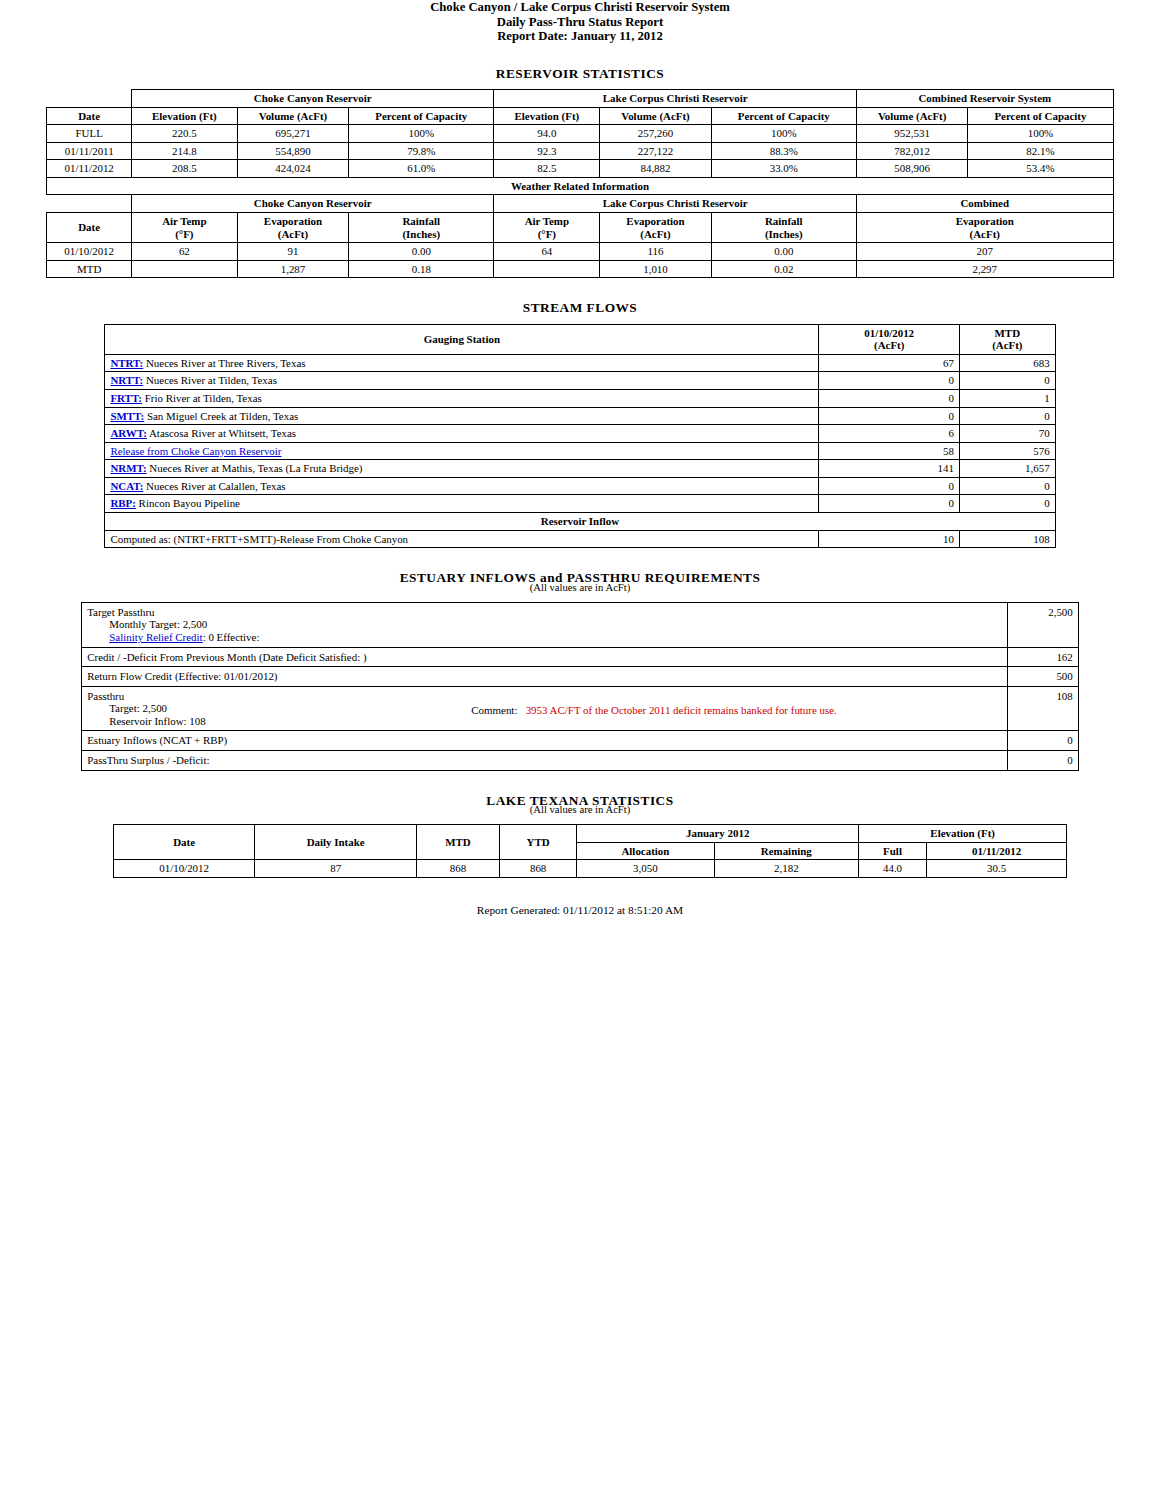Choke Canyon / Lake Corpus Christi Reservoir System
Daily Pass-Thru Status Report
Report Date: January 11, 2012
RESERVOIR STATISTICS
| | Choke Canyon Reservoir | Lake Corpus Christi Reservoir | Combined Reservoir System |
| --- | --- | --- | --- |
| Date | Elevation (Ft) | Volume (AcFt) | Percent of Capacity | Elevation (Ft) | Volume (AcFt) | Percent of Capacity | Volume (AcFt) | Percent of Capacity |
| FULL | 220.5 | 695,271 | 100% | 94.0 | 257,260 | 100% | 952,531 | 100% |
| 01/11/2011 | 214.8 | 554,890 | 79.8% | 92.3 | 227,122 | 88.3% | 782,012 | 82.1% |
| 01/11/2012 | 208.5 | 424,024 | 61.0% | 82.5 | 84,882 | 33.0% | 508,906 | 53.4% |
| Weather Related Information |
| | Choke Canyon Reservoir | Lake Corpus Christi Reservoir | Combined |
| Date | Air Temp (°F) | Evaporation (AcFt) | Rainfall (Inches) | Air Temp (°F) | Evaporation (AcFt) | Rainfall (Inches) | Evaporation (AcFt) |
| 01/10/2012 | 62 | 91 | 0.00 | 64 | 116 | 0.00 | 207 |
| MTD | | 1,287 | 0.18 | | 1,010 | 0.02 | 2,297 |
STREAM FLOWS
| Gauging Station | 01/10/2012 (AcFt) | MTD (AcFt) |
| --- | --- | --- |
| NTRT: Nueces River at Three Rivers, Texas | 67 | 683 |
| NRTT: Nueces River at Tilden, Texas | 0 | 0 |
| FRTT: Frio River at Tilden, Texas | 0 | 1 |
| SMTT: San Miguel Creek at Tilden, Texas | 0 | 0 |
| ARWT: Atascosa River at Whitsett, Texas | 6 | 70 |
| Release from Choke Canyon Reservoir | 58 | 576 |
| NRMT: Nueces River at Mathis, Texas (La Fruta Bridge) | 141 | 1,657 |
| NCAT: Nueces River at Calallen, Texas | 0 | 0 |
| RBP: Rincon Bayou Pipeline | 0 | 0 |
| Reservoir Inflow |
| Computed as: (NTRT+FRTT+SMTT)-Release From Choke Canyon | 10 | 108 |
ESTUARY INFLOWS and PASSTHRU REQUIREMENTS
(All values are in AcFt)
| Target Passthru Monthly Target: 2,500 Salinity Relief Credit : 0 Effective: | 2,500 |
| Credit / -Deficit From Previous Month (Date Deficit Satisfied: ) | 162 |
| Return Flow Credit (Effective: 01/01/2012) | 500 |
| / Passthru Target: 2,500 Reservoir Inflow: 108 / Comment: 3953 AC/FT of the October 2011 deficit remains banked for future use. / | 108 |
| Estuary Inflows (NCAT + RBP) | 0 |
| PassThru Surplus / -Deficit: | 0 |
LAKE TEXANA STATISTICS
(All values are in AcFt)
| | Date | Daily Intake | MTD | YTD | January 2012 | Elevation (Ft) |
| --- | --- | --- | --- | --- | --- | --- |
| Allocation | Remaining | Full | 01/11/2012 |
| | 01/10/2012 | 87 | 868 | 868 | 3,050 | 2,182 | 44.0 | 30.5 |
Report Generated: 01/11/2012 at 8:51:20 AM